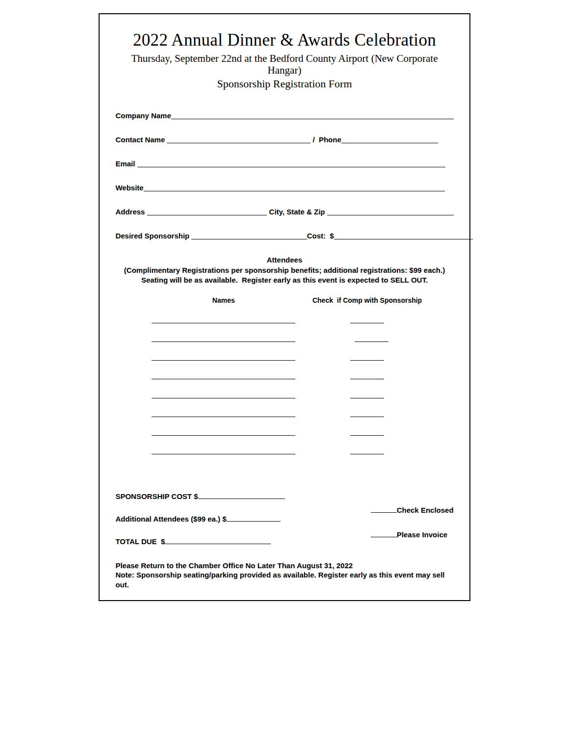2022 Annual Dinner & Awards Celebration
Thursday, September 22nd at the Bedford County Airport (New Corporate Hangar)
Sponsorship Registration Form
Company Name
Contact Name / Phone
Email
Website
Address City, State & Zip
Desired Sponsorship Cost: $
Attendees
(Complimentary Registrations per sponsorship benefits; additional registrations: $99 each.)
Seating will be as available. Register early as this event is expected to SELL OUT.
| Names | Check if Comp with Sponsorship |
| --- | --- |
SPONSORSHIP COST $
Additional Attendees ($99 ea.) $
TOTAL DUE $
Check Enclosed
Please Invoice
Please Return to the Chamber Office No Later Than August 31, 2022
Note: Sponsorship seating/parking provided as available. Register early as this event may sell out.